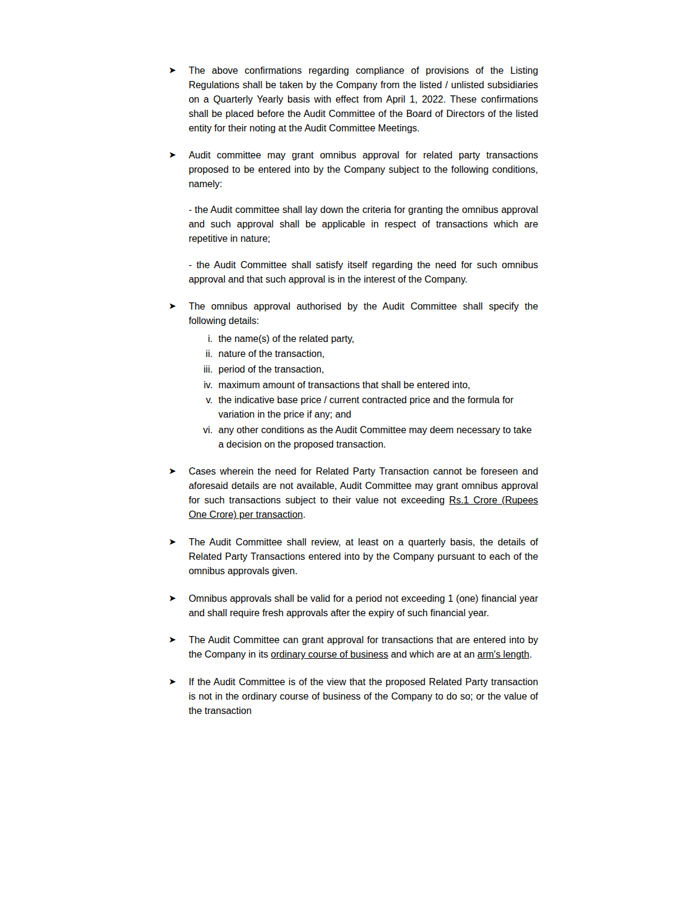The above confirmations regarding compliance of provisions of the Listing Regulations shall be taken by the Company from the listed / unlisted subsidiaries on a Quarterly Yearly basis with effect from April 1, 2022. These confirmations shall be placed before the Audit Committee of the Board of Directors of the listed entity for their noting at the Audit Committee Meetings.
Audit committee may grant omnibus approval for related party transactions proposed to be entered into by the Company subject to the following conditions, namely:
- the Audit committee shall lay down the criteria for granting the omnibus approval and such approval shall be applicable in respect of transactions which are repetitive in nature;
- the Audit Committee shall satisfy itself regarding the need for such omnibus approval and that such approval is in the interest of the Company.
The omnibus approval authorised by the Audit Committee shall specify the following details:
the name(s) of the related party,
nature of the transaction,
period of the transaction,
maximum amount of transactions that shall be entered into,
the indicative base price / current contracted price and the formula for variation in the price if any; and
any other conditions as the Audit Committee may deem necessary to take a decision on the proposed transaction.
Cases wherein the need for Related Party Transaction cannot be foreseen and aforesaid details are not available, Audit Committee may grant omnibus approval for such transactions subject to their value not exceeding Rs.1 Crore (Rupees One Crore) per transaction.
The Audit Committee shall review, at least on a quarterly basis, the details of Related Party Transactions entered into by the Company pursuant to each of the omnibus approvals given.
Omnibus approvals shall be valid for a period not exceeding 1 (one) financial year and shall require fresh approvals after the expiry of such financial year.
The Audit Committee can grant approval for transactions that are entered into by the Company in its ordinary course of business and which are at an arm's length.
If the Audit Committee is of the view that the proposed Related Party transaction is not in the ordinary course of business of the Company to do so; or the value of the transaction